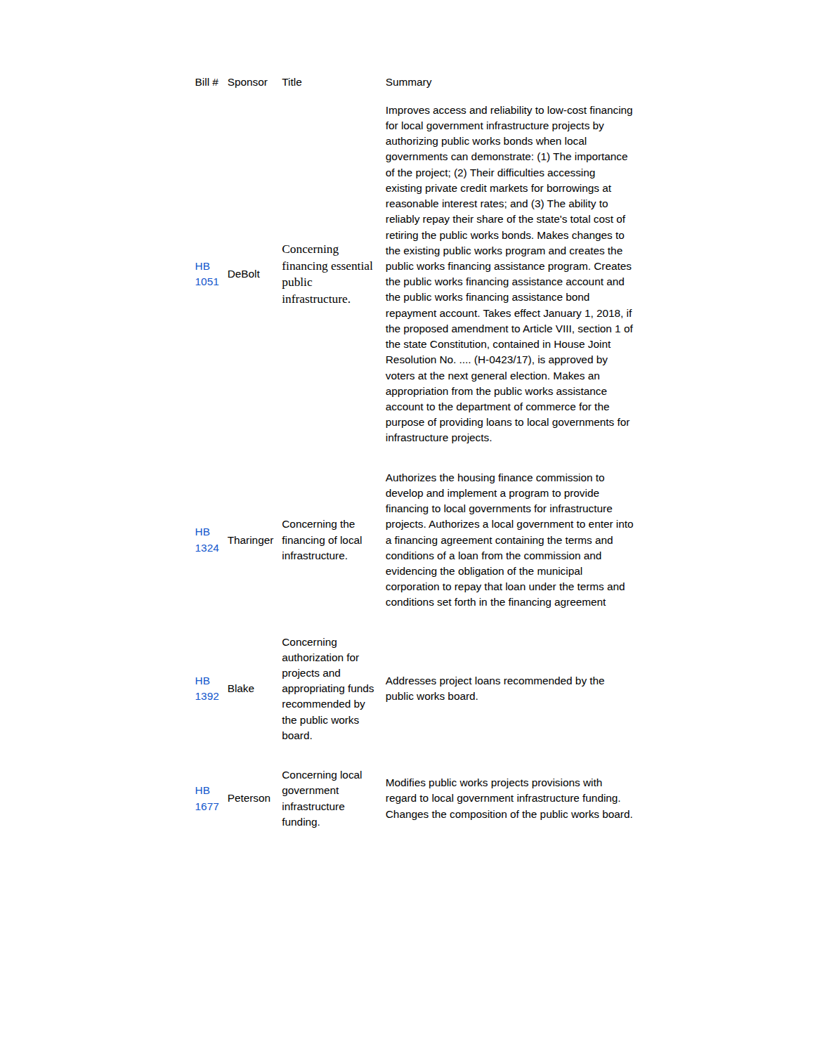| Bill # | Sponsor | Title | Summary |
| --- | --- | --- | --- |
| HB 1051 | DeBolt | Concerning financing essential public infrastructure. | Improves access and reliability to low-cost financing for local government infrastructure projects by authorizing public works bonds when local governments can demonstrate: (1) The importance of the project; (2) Their difficulties accessing existing private credit markets for borrowings at reasonable interest rates; and (3) The ability to reliably repay their share of the state's total cost of retiring the public works bonds. Makes changes to the existing public works program and creates the public works financing assistance program. Creates the public works financing assistance account and the public works financing assistance bond repayment account. Takes effect January 1, 2018, if the proposed amendment to Article VIII, section 1 of the state Constitution, contained in House Joint Resolution No. .... (H-0423/17), is approved by voters at the next general election. Makes an appropriation from the public works assistance account to the department of commerce for the purpose of providing loans to local governments for infrastructure projects. |
| HB 1324 | Tharinger | Concerning the financing of local infrastructure. | Authorizes the housing finance commission to develop and implement a program to provide financing to local governments for infrastructure projects. Authorizes a local government to enter into a financing agreement containing the terms and conditions of a loan from the commission and evidencing the obligation of the municipal corporation to repay that loan under the terms and conditions set forth in the financing agreement |
| HB 1392 | Blake | Concerning authorization for projects and appropriating funds recommended by the public works board. | Addresses project loans recommended by the public works board. |
| HB 1677 | Peterson | Concerning local government infrastructure funding. | Modifies public works projects provisions with regard to local government infrastructure funding. Changes the composition of the public works board. |